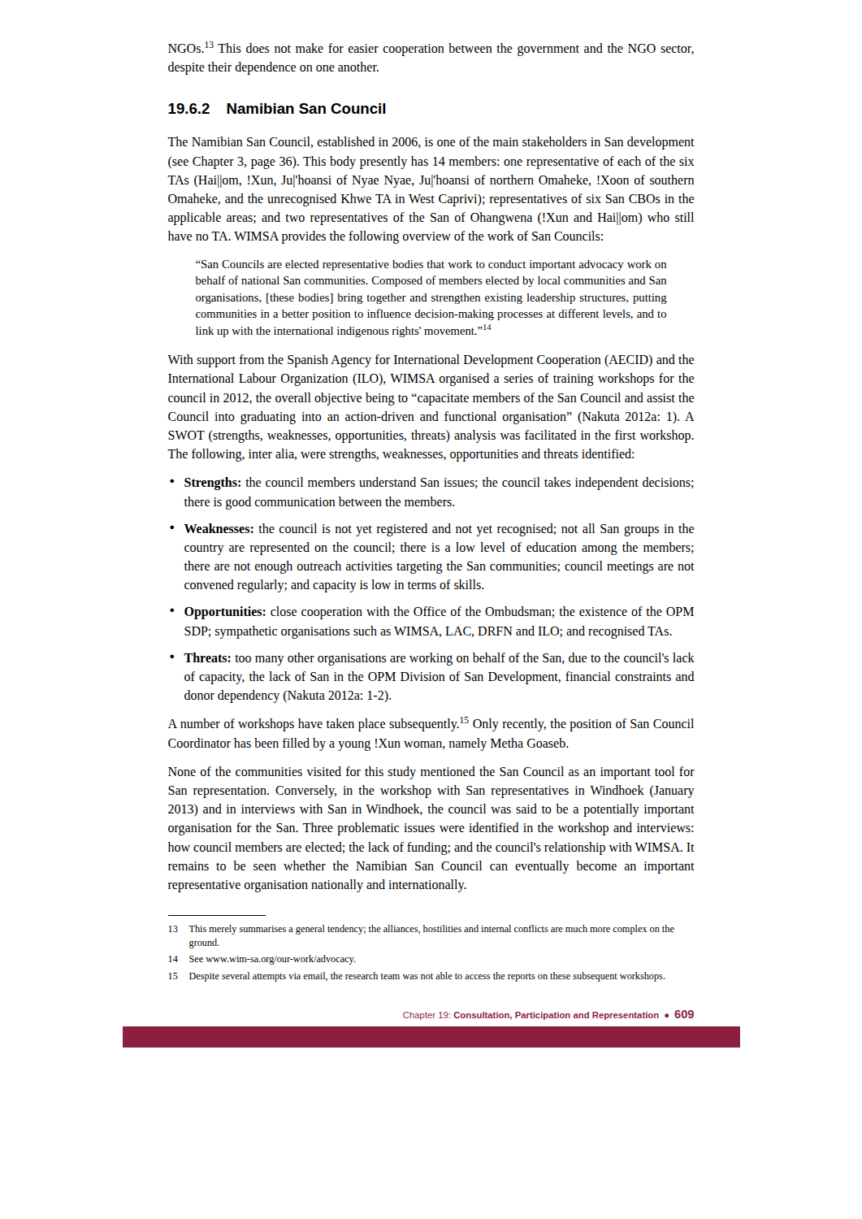NGOs.13 This does not make for easier cooperation between the government and the NGO sector, despite their dependence on one another.
19.6.2 Namibian San Council
The Namibian San Council, established in 2006, is one of the main stakeholders in San development (see Chapter 3, page 36). This body presently has 14 members: one representative of each of the six TAs (Hai||om, !Xun, Ju|'hoansi of Nyae Nyae, Ju|'hoansi of northern Omaheke, !Xoon of southern Omaheke, and the unrecognised Khwe TA in West Caprivi); representatives of six San CBOs in the applicable areas; and two representatives of the San of Ohangwena (!Xun and Hai||om) who still have no TA. WIMSA provides the following overview of the work of San Councils:
“San Councils are elected representative bodies that work to conduct important advocacy work on behalf of national San communities. Composed of members elected by local communities and San organisations, [these bodies] bring together and strengthen existing leadership structures, putting communities in a better position to influence decision-making processes at different levels, and to link up with the international indigenous rights' movement.”14
With support from the Spanish Agency for International Development Cooperation (AECID) and the International Labour Organization (ILO), WIMSA organised a series of training workshops for the council in 2012, the overall objective being to “capacitate members of the San Council and assist the Council into graduating into an action-driven and functional organisation” (Nakuta 2012a: 1). A SWOT (strengths, weaknesses, opportunities, threats) analysis was facilitated in the first workshop. The following, inter alia, were strengths, weaknesses, opportunities and threats identified:
Strengths: the council members understand San issues; the council takes independent decisions; there is good communication between the members.
Weaknesses: the council is not yet registered and not yet recognised; not all San groups in the country are represented on the council; there is a low level of education among the members; there are not enough outreach activities targeting the San communities; council meetings are not convened regularly; and capacity is low in terms of skills.
Opportunities: close cooperation with the Office of the Ombudsman; the existence of the OPM SDP; sympathetic organisations such as WIMSA, LAC, DRFN and ILO; and recognised TAs.
Threats: too many other organisations are working on behalf of the San, due to the council's lack of capacity, the lack of San in the OPM Division of San Development, financial constraints and donor dependency (Nakuta 2012a: 1-2).
A number of workshops have taken place subsequently.15 Only recently, the position of San Council Coordinator has been filled by a young !Xun woman, namely Metha Goaseb.
None of the communities visited for this study mentioned the San Council as an important tool for San representation. Conversely, in the workshop with San representatives in Windhoek (January 2013) and in interviews with San in Windhoek, the council was said to be a potentially important organisation for the San. Three problematic issues were identified in the workshop and interviews: how council members are elected; the lack of funding; and the council's relationship with WIMSA. It remains to be seen whether the Namibian San Council can eventually become an important representative organisation nationally and internationally.
13
This merely summarises a general tendency; the alliances, hostilities and internal conflicts are much more complex on the ground.
14
See www.wim-sa.org/our-work/advocacy.
15
Despite several attempts via email, the research team was not able to access the reports on these subsequent workshops.
Chapter 19: Consultation, Participation and Representation●609